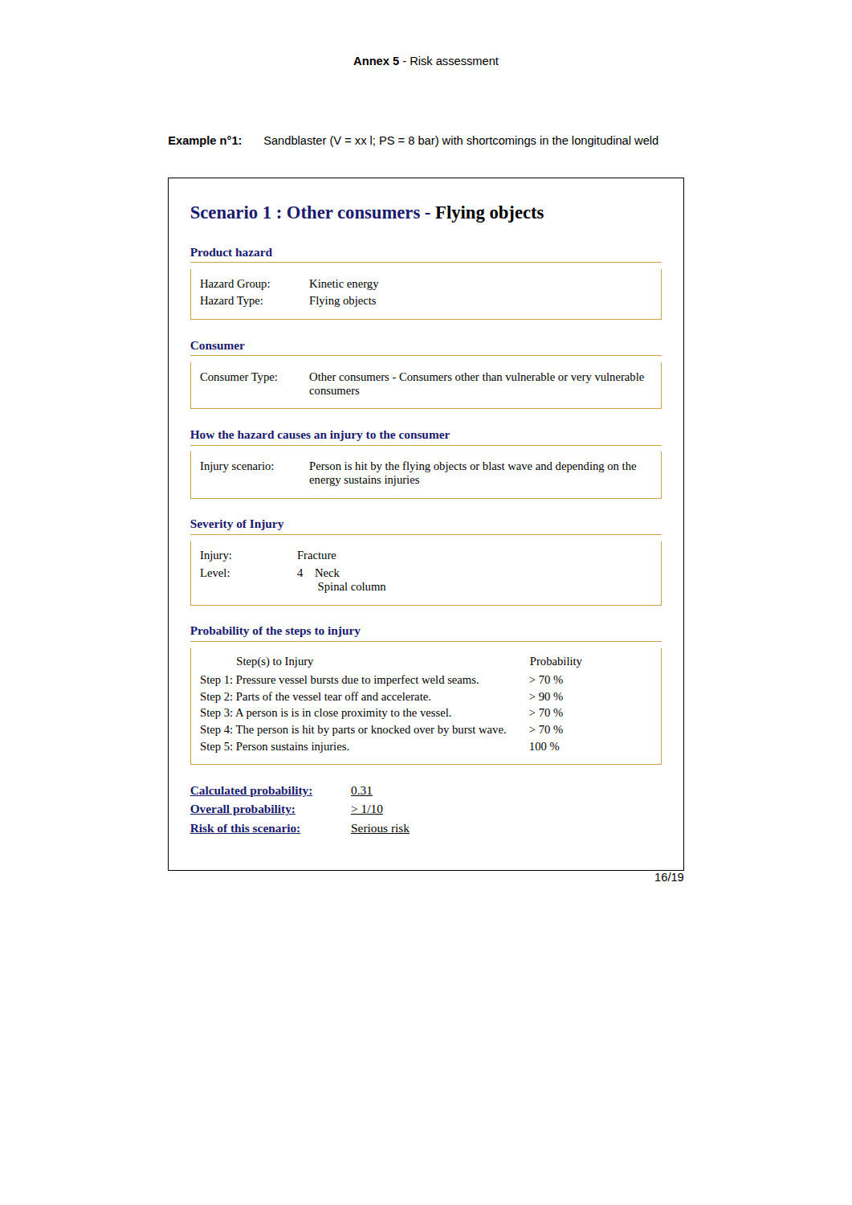Annex 5 - Risk assessment
Example n°1: Sandblaster (V = xx l; PS = 8 bar) with shortcomings in the longitudinal weld
Scenario 1 : Other consumers - Flying objects
Product hazard
| Hazard Group: | Kinetic energy |
| Hazard Type: | Flying objects |
Consumer
| Consumer Type: | Other consumers - Consumers other than vulnerable or very vulnerable consumers |
How the hazard causes an injury to the consumer
| Injury scenario: | Person is hit by the flying objects or blast wave and depending on the energy sustains injuries |
Severity of Injury
| Injury: | Fracture |
| Level: | 4 Neck Spinal column |
Probability of the steps to injury
| Step(s) to Injury | Probability |
| --- | --- |
| Step 1: Pressure vessel bursts due to imperfect weld seams. | > 70 % |
| Step 2: Parts of the vessel tear off and accelerate. | > 90 % |
| Step 3: A person is is in close proximity to the vessel. | > 70 % |
| Step 4: The person is hit by parts or knocked over by burst wave. | > 70 % |
| Step 5: Person sustains injuries. | 100 % |
Calculated probability: 0.31
Overall probability: > 1/10
Risk of this scenario: Serious risk
16/19